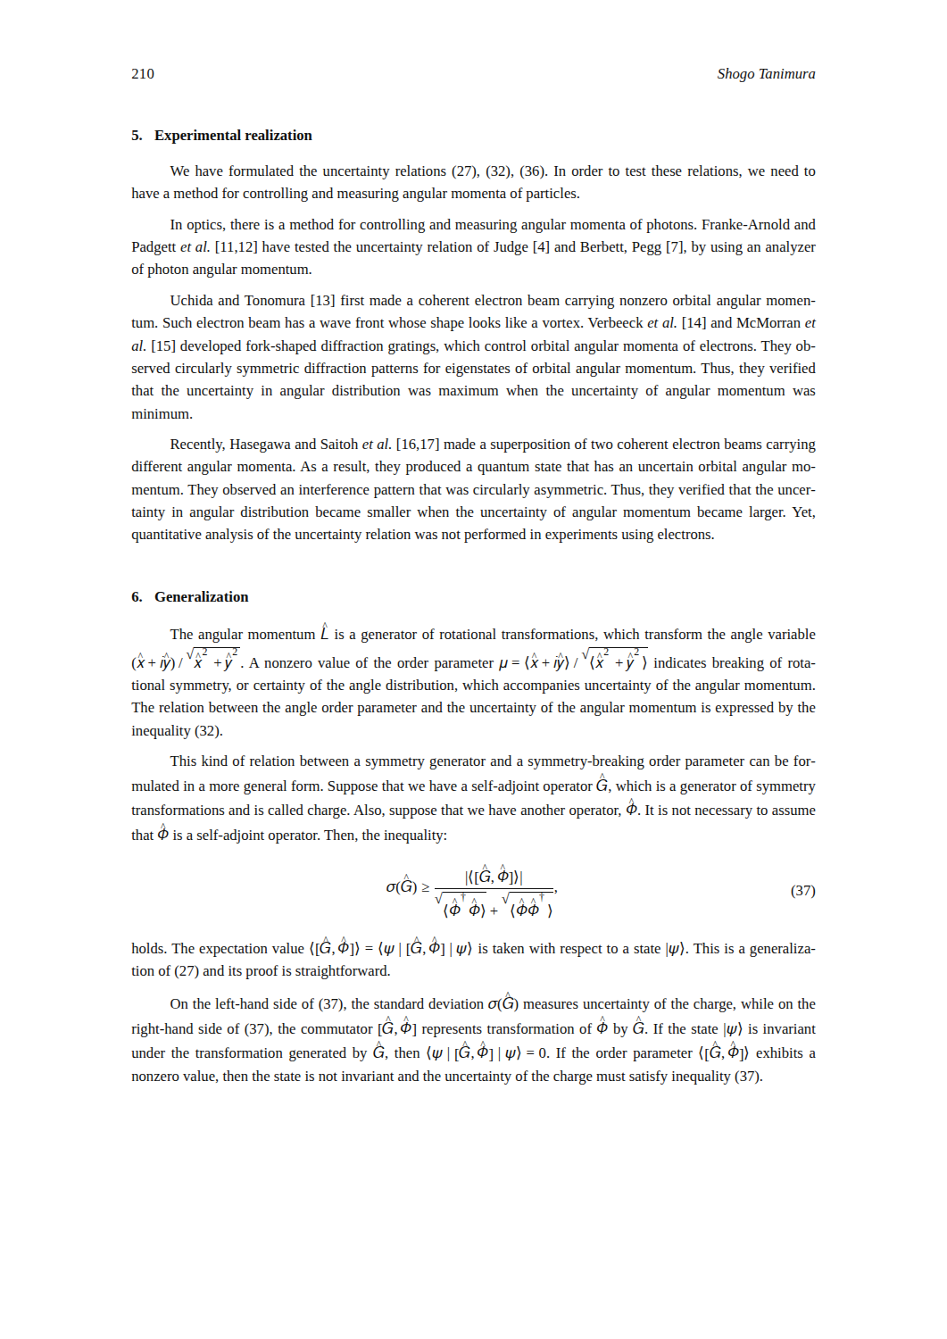210 Shogo Tanimura
5. Experimental realization
We have formulated the uncertainty relations (27), (32), (36). In order to test these relations, we need to have a method for controlling and measuring angular momenta of particles.
In optics, there is a method for controlling and measuring angular momenta of photons. Franke-Arnold and Padgett et al. [11,12] have tested the uncertainty relation of Judge [4] and Berbett, Pegg [7], by using an analyzer of photon angular momentum.
Uchida and Tonomura [13] first made a coherent electron beam carrying nonzero orbital angular momentum. Such electron beam has a wave front whose shape looks like a vortex. Verbeeck et al. [14] and McMorran et al. [15] developed fork-shaped diffraction gratings, which control orbital angular momenta of electrons. They observed circularly symmetric diffraction patterns for eigenstates of orbital angular momentum. Thus, they verified that the uncertainty in angular distribution was maximum when the uncertainty of angular momentum was minimum.
Recently, Hasegawa and Saitoh et al. [16,17] made a superposition of two coherent electron beams carrying different angular momenta. As a result, they produced a quantum state that has an uncertain orbital angular momentum. They observed an interference pattern that was circularly asymmetric. Thus, they verified that the uncertainty in angular distribution became smaller when the uncertainty of angular momentum became larger. Yet, quantitative analysis of the uncertainty relation was not performed in experiments using electrons.
6. Generalization
The angular momentum L^ is a generator of rotational transformations, which transform the angle variable (x^+iy^)/x^2+y^2. A nonzero value of the order parameter μ=⟨x^+iy^⟩/⟨x^2+y^2⟩ indicates breaking of rotational symmetry, or certainty of the angle distribution, which accompanies uncertainty of the angular momentum. The relation between the angle order parameter and the uncertainty of the angular momentum is expressed by the inequality (32).
This kind of relation between a symmetry generator and a symmetry-breaking order parameter can be formulated in a more general form. Suppose that we have a self-adjoint operator G^, which is a generator of symmetry transformations and is called charge. Also, suppose that we have another operator, Φ^. It is not necessary to assume that Φ^ is a self-adjoint operator. Then, the inequality:
σ(G^) ≥ |⟨[G^,Φ^]⟩| ⟨Φ^†Φ^⟩ + ⟨Φ^Φ^†⟩ , (37)
holds. The expectation value ⟨[G^,Φ^]⟩=⟨ψ|[G^,Φ^]|ψ⟩ is taken with respect to a state |ψ⟩. This is a generalization of (27) and its proof is straightforward.
On the left-hand side of (37), the standard deviation σ(G^) measures uncertainty of the charge, while on the right-hand side of (37), the commutator [G^,Φ^] represents transformation of Φ^ by G^. If the state |ψ⟩ is invariant under the transformation generated by G^, then ⟨ψ|[G^,Φ^]|ψ⟩=0. If the order parameter ⟨[G^,Φ^]⟩ exhibits a nonzero value, then the state is not invariant and the uncertainty of the charge must satisfy inequality (37).